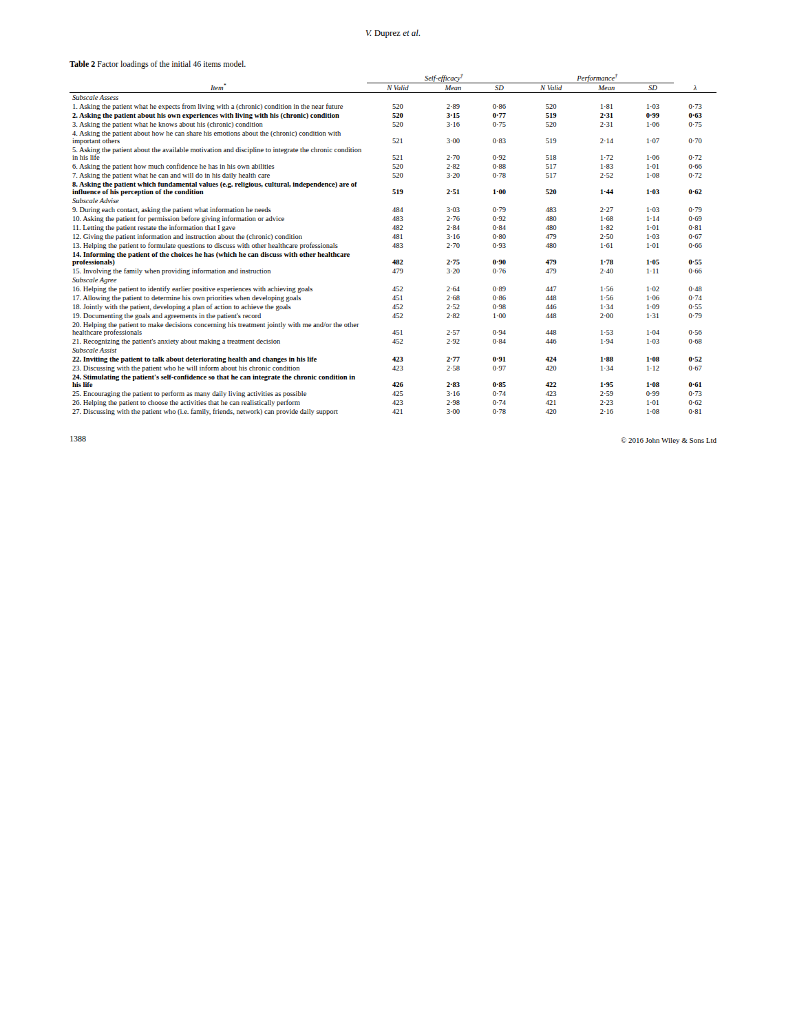V. Duprez et al.
Table 2 Factor loadings of the initial 46 items model.
| Item * | Self-efficacy † | Performance † | λ |
| --- | --- | --- | --- |
| N Valid | Mean | SD | N Valid | Mean | SD |
| Subscale Assess |
| 1. Asking the patient what he expects from living with a (chronic) condition in the near future | 520 | 2·89 | 0·86 | 520 | 1·81 | 1·03 | 0·73 |
| 2. Asking the patient about his own experiences with living with his (chronic) condition | 520 | 3·15 | 0·77 | 519 | 2·31 | 0·99 | 0·63 |
| 3. Asking the patient what he knows about his (chronic) condition | 520 | 3·16 | 0·75 | 520 | 2·31 | 1·06 | 0·75 |
| 4. Asking the patient about how he can share his emotions about the (chronic) condition with important others | 521 | 3·00 | 0·83 | 519 | 2·14 | 1·07 | 0·70 |
| 5. Asking the patient about the available motivation and discipline to integrate the chronic condition in his life | 521 | 2·70 | 0·92 | 518 | 1·72 | 1·06 | 0·72 |
| 6. Asking the patient how much confidence he has in his own abilities | 520 | 2·82 | 0·88 | 517 | 1·83 | 1·01 | 0·66 |
| 7. Asking the patient what he can and will do in his daily health care | 520 | 3·20 | 0·78 | 517 | 2·52 | 1·08 | 0·72 |
| 8. Asking the patient which fundamental values (e.g. religious, cultural, independence) are of influence of his perception of the condition | 519 | 2·51 | 1·00 | 520 | 1·44 | 1·03 | 0·62 |
| Subscale Advise |
| 9. During each contact, asking the patient what information he needs | 484 | 3·03 | 0·79 | 483 | 2·27 | 1·03 | 0·79 |
| 10. Asking the patient for permission before giving information or advice | 483 | 2·76 | 0·92 | 480 | 1·68 | 1·14 | 0·69 |
| 11. Letting the patient restate the information that I gave | 482 | 2·84 | 0·84 | 480 | 1·82 | 1·01 | 0·81 |
| 12. Giving the patient information and instruction about the (chronic) condition | 481 | 3·16 | 0·80 | 479 | 2·50 | 1·03 | 0·67 |
| 13. Helping the patient to formulate questions to discuss with other healthcare professionals | 483 | 2·70 | 0·93 | 480 | 1·61 | 1·01 | 0·66 |
| 14. Informing the patient of the choices he has (which he can discuss with other healthcare professionals) | 482 | 2·75 | 0·90 | 479 | 1·78 | 1·05 | 0·55 |
| 15. Involving the family when providing information and instruction | 479 | 3·20 | 0·76 | 479 | 2·40 | 1·11 | 0·66 |
| Subscale Agree |
| 16. Helping the patient to identify earlier positive experiences with achieving goals | 452 | 2·64 | 0·89 | 447 | 1·56 | 1·02 | 0·48 |
| 17. Allowing the patient to determine his own priorities when developing goals | 451 | 2·68 | 0·86 | 448 | 1·56 | 1·06 | 0·74 |
| 18. Jointly with the patient, developing a plan of action to achieve the goals | 452 | 2·52 | 0·98 | 446 | 1·34 | 1·09 | 0·55 |
| 19. Documenting the goals and agreements in the patient's record | 452 | 2·82 | 1·00 | 448 | 2·00 | 1·31 | 0·79 |
| 20. Helping the patient to make decisions concerning his treatment jointly with me and/or the other healthcare professionals | 451 | 2·57 | 0·94 | 448 | 1·53 | 1·04 | 0·56 |
| 21. Recognizing the patient's anxiety about making a treatment decision | 452 | 2·92 | 0·84 | 446 | 1·94 | 1·03 | 0·68 |
| Subscale Assist |
| 22. Inviting the patient to talk about deteriorating health and changes in his life | 423 | 2·77 | 0·91 | 424 | 1·88 | 1·08 | 0·52 |
| 23. Discussing with the patient who he will inform about his chronic condition | 423 | 2·58 | 0·97 | 420 | 1·34 | 1·12 | 0·67 |
| 24. Stimulating the patient's self-confidence so that he can integrate the chronic condition in his life | 426 | 2·83 | 0·85 | 422 | 1·95 | 1·08 | 0·61 |
| 25. Encouraging the patient to perform as many daily living activities as possible | 425 | 3·16 | 0·74 | 423 | 2·59 | 0·99 | 0·73 |
| 26. Helping the patient to choose the activities that he can realistically perform | 423 | 2·98 | 0·74 | 421 | 2·23 | 1·01 | 0·62 |
| 27. Discussing with the patient who (i.e. family, friends, network) can provide daily support | 421 | 3·00 | 0·78 | 420 | 2·16 | 1·08 | 0·81 |
1388
© 2016 John Wiley & Sons Ltd